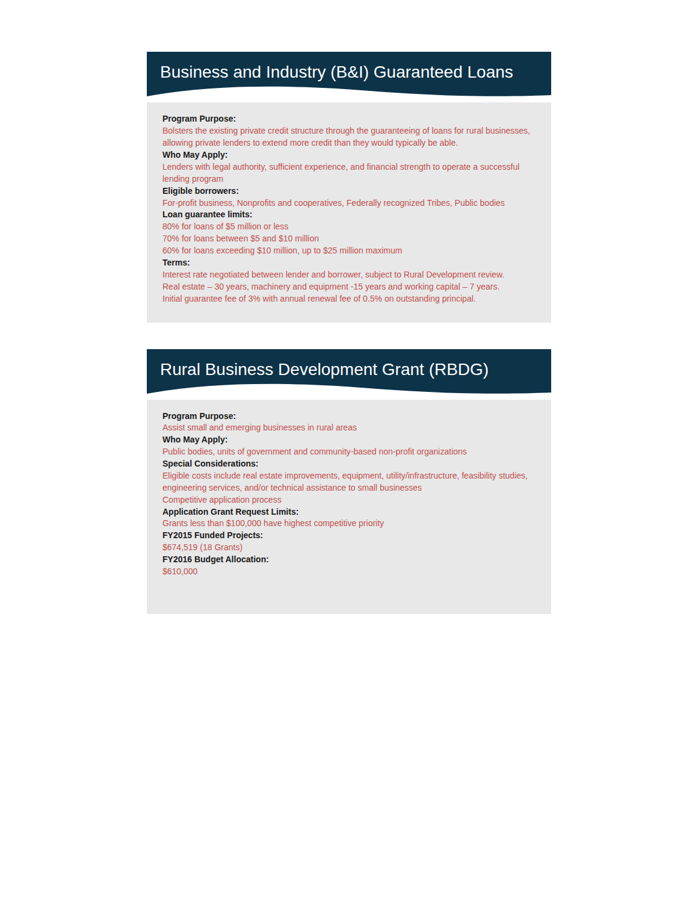Business and Industry (B&I) Guaranteed Loans
Program Purpose: Bolsters the existing private credit structure through the guaranteeing of loans for rural businesses, allowing private lenders to extend more credit than they would typically be able. Who May Apply: Lenders with legal authority, sufficient experience, and financial strength to operate a successful lending program Eligible borrowers: For-profit business, Nonprofits and cooperatives, Federally recognized Tribes, Public bodies Loan guarantee limits: 80% for loans of $5 million or less 70% for loans between $5 and $10 million 60% for loans exceeding $10 million, up to $25 million maximum Terms: Interest rate negotiated between lender and borrower, subject to Rural Development review. Real estate – 30 years, machinery and equipment -15 years and working capital – 7 years. Initial guarantee fee of 3% with annual renewal fee of 0.5% on outstanding principal.
Rural Business Development Grant (RBDG)
Program Purpose: Assist small and emerging businesses in rural areas Who May Apply: Public bodies, units of government and community-based non-profit organizations Special Considerations: Eligible costs include real estate improvements, equipment, utility/infrastructure, feasibility studies, engineering services, and/or technical assistance to small businesses Competitive application process Application Grant Request Limits: Grants less than $100,000 have highest competitive priority FY2015 Funded Projects: $674,519 (18 Grants) FY2016 Budget Allocation: $610,000